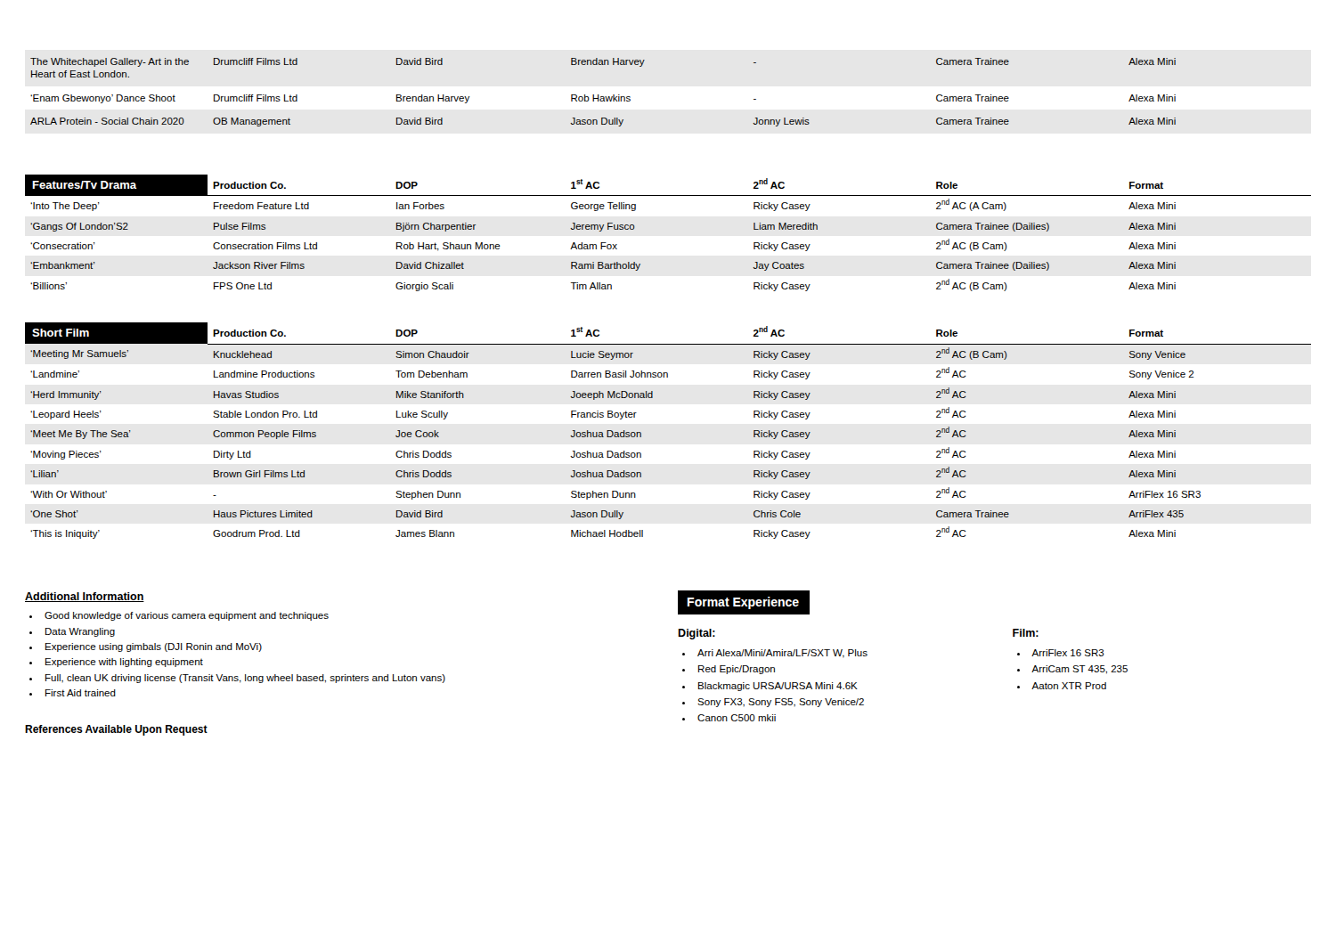| The Whitechapel Gallery- Art in the Heart of East London. | Drumcliff Films Ltd | David Bird | Brendan Harvey | - | Camera Trainee | Alexa Mini |
| ‘Enam Gbewonyo’ Dance Shoot | Drumcliff Films Ltd | Brendan Harvey | Rob Hawkins | - | Camera Trainee | Alexa Mini |
| ARLA Protein - Social Chain 2020 | OB Management | David Bird | Jason Dully | Jonny Lewis | Camera Trainee | Alexa Mini |
| Features/Tv Drama | Production Co. | DOP | 1 st AC | 2 nd AC | Role | Format |
| --- | --- | --- | --- | --- | --- | --- |
| ‘Into The Deep’ | Freedom Feature Ltd | Ian Forbes | George Telling | Ricky Casey | 2 nd AC (A Cam) | Alexa Mini |
| ‘Gangs Of London’S2 | Pulse Films | Björn Charpentier | Jeremy Fusco | Liam Meredith | Camera Trainee (Dailies) | Alexa Mini |
| ‘Consecration’ | Consecration Films Ltd | Rob Hart, Shaun Mone | Adam Fox | Ricky Casey | 2 nd AC (B Cam) | Alexa Mini |
| ‘Embankment’ | Jackson River Films | David Chizallet | Rami Bartholdy | Jay Coates | Camera Trainee (Dailies) | Alexa Mini |
| ‘Billions’ | FPS One Ltd | Giorgio Scali | Tim Allan | Ricky Casey | 2 nd AC (B Cam) | Alexa Mini |
| Short Film | Production Co. | DOP | 1 st AC | 2 nd AC | Role | Format |
| --- | --- | --- | --- | --- | --- | --- |
| ‘Meeting Mr Samuels’ | Knucklehead | Simon Chaudoir | Lucie Seymor | Ricky Casey | 2 nd AC (B Cam) | Sony Venice |
| ‘Landmine’ | Landmine Productions | Tom Debenham | Darren Basil Johnson | Ricky Casey | 2 nd AC | Sony Venice 2 |
| ‘Herd Immunity’ | Havas Studios | Mike Staniforth | Joeeph McDonald | Ricky Casey | 2 nd AC | Alexa Mini |
| ‘Leopard Heels’ | Stable London Pro. Ltd | Luke Scully | Francis Boyter | Ricky Casey | 2 nd AC | Alexa Mini |
| ‘Meet Me By The Sea’ | Common People Films | Joe Cook | Joshua Dadson | Ricky Casey | 2 nd AC | Alexa Mini |
| ‘Moving Pieces’ | Dirty Ltd | Chris Dodds | Joshua Dadson | Ricky Casey | 2 nd AC | Alexa Mini |
| ‘Lilian’ | Brown Girl Films Ltd | Chris Dodds | Joshua Dadson | Ricky Casey | 2 nd AC | Alexa Mini |
| ‘With Or Without’ | - | Stephen Dunn | Stephen Dunn | Ricky Casey | 2 nd AC | ArriFlex 16 SR3 |
| ‘One Shot’ | Haus Pictures Limited | David Bird | Jason Dully | Chris Cole | Camera Trainee | ArriFlex 435 |
| ‘This is Iniquity’ | Goodrum Prod. Ltd | James Blann | Michael Hodbell | Ricky Casey | 2 nd AC | Alexa Mini |
Additional Information
Good knowledge of various camera equipment and techniques
Data Wrangling
Experience using gimbals (DJI Ronin and MoVi)
Experience with lighting equipment
Full, clean UK driving license (Transit Vans, long wheel based, sprinters and Luton vans)
First Aid trained
References Available Upon Request
Format Experience
Digital:
Arri Alexa/Mini/Amira/LF/SXT W, Plus
Red Epic/Dragon
Blackmagic URSA/URSA Mini 4.6K
Sony FX3, Sony FS5, Sony Venice/2
Canon C500 mkii
Film:
ArriFlex 16 SR3
ArriCam ST 435, 235
Aaton XTR Prod